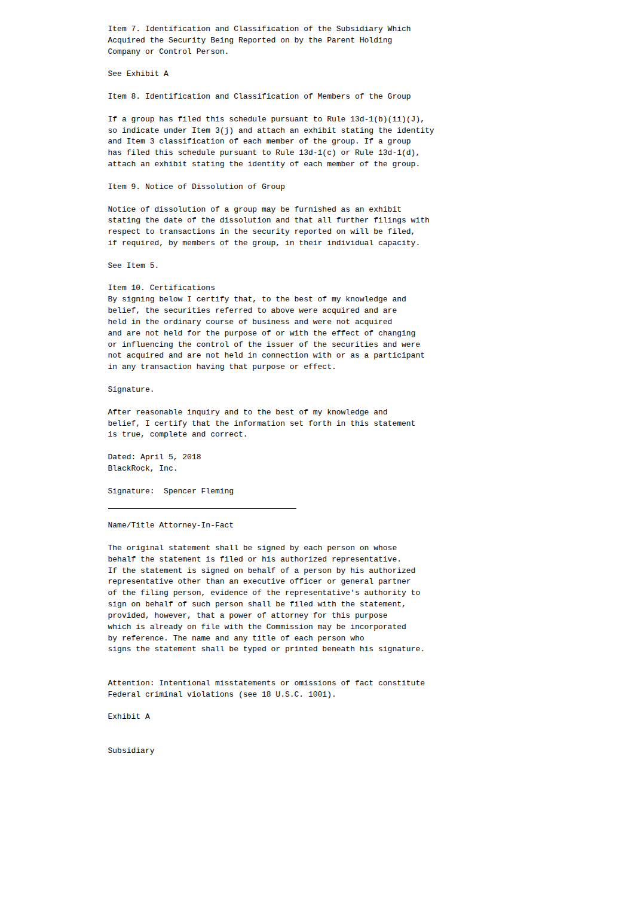Item 7. Identification and Classification of the Subsidiary Which Acquired the Security Being Reported on by the Parent Holding Company or Control Person.
See Exhibit A
Item 8. Identification and Classification of Members of the Group
If a group has filed this schedule pursuant to Rule 13d-1(b)(ii)(J), so indicate under Item 3(j) and attach an exhibit stating the identity and Item 3 classification of each member of the group. If a group has filed this schedule pursuant to Rule 13d-1(c) or Rule 13d-1(d), attach an exhibit stating the identity of each member of the group.
Item 9. Notice of Dissolution of Group
Notice of dissolution of a group may be furnished as an exhibit stating the date of the dissolution and that all further filings with respect to transactions in the security reported on will be filed, if required, by members of the group, in their individual capacity.
See Item 5.
Item 10. Certifications By signing below I certify that, to the best of my knowledge and belief, the securities referred to above were acquired and are held in the ordinary course of business and were not acquired and are not held for the purpose of or with the effect of changing or influencing the control of the issuer of the securities and were not acquired and are not held in connection with or as a participant in any transaction having that purpose or effect.
Signature.
After reasonable inquiry and to the best of my knowledge and belief, I certify that the information set forth in this statement is true, complete and correct.
Dated: April 5, 2018 BlackRock, Inc.
Signature: Spencer Fleming
Name/Title Attorney-In-Fact
The original statement shall be signed by each person on whose behalf the statement is filed or his authorized representative. If the statement is signed on behalf of a person by his authorized representative other than an executive officer or general partner of the filing person, evidence of the representative's authority to sign on behalf of such person shall be filed with the statement, provided, however, that a power of attorney for this purpose which is already on file with the Commission may be incorporated by reference. The name and any title of each person who signs the statement shall be typed or printed beneath his signature.
Attention: Intentional misstatements or omissions of fact constitute Federal criminal violations (see 18 U.S.C. 1001).
Exhibit A
Subsidiary